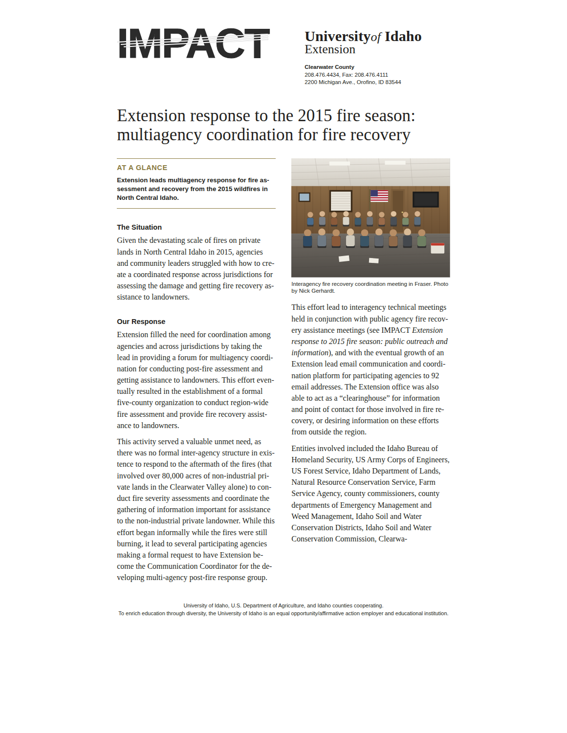IMPACT
University of Idaho
Extension
Clearwater County
208.476.4434, Fax: 208.476.4111
2200 Michigan Ave., Orofino, ID 83544
Extension response to the 2015 fire season:
multiagency coordination for fire recovery
AT A GLANCE
Extension leads multiagency response for fire assessment and recovery from the 2015 wildfires in North Central Idaho.
The Situation
Given the devastating scale of fires on private lands in North Central Idaho in 2015, agencies and community leaders struggled with how to create a coordinated response across jurisdictions for assessing the damage and getting fire recovery assistance to landowners.
Our Response
Extension filled the need for coordination among agencies and across jurisdictions by taking the lead in providing a forum for multiagency coordination for conducting post-fire assessment and getting assistance to landowners. This effort eventually resulted in the establishment of a formal five-county organization to conduct region-wide fire assessment and provide fire recovery assistance to landowners.
This activity served a valuable unmet need, as there was no formal inter-agency structure in existence to respond to the aftermath of the fires (that involved over 80,000 acres of non-industrial private lands in the Clearwater Valley alone) to conduct fire severity assessments and coordinate the gathering of information important for assistance to the non-industrial private landowner. While this effort began informally while the fires were still burning, it lead to several participating agencies making a formal request to have Extension become the Communication Coordinator for the developing multi-agency post-fire response group.
Interagency fire recovery coordination meeting in Fraser. Photo by Nick Gerhardt.
This effort lead to interagency technical meetings held in conjunction with public agency fire recovery assistance meetings (see IMPACT Extension response to 2015 fire season: public outreach and information), and with the eventual growth of an Extension lead email communication and coordination platform for participating agencies to 92 email addresses. The Extension office was also able to act as a “clearinghouse” for information and point of contact for those involved in fire recovery, or desiring information on these efforts from outside the region.
Entities involved included the Idaho Bureau of Homeland Security, US Army Corps of Engineers, US Forest Service, Idaho Department of Lands, Natural Resource Conservation Service, Farm Service Agency, county commissioners, county departments of Emergency Management and Weed Management, Idaho Soil and Water Conservation Districts, Idaho Soil and Water Conservation Commission, Clearwa-
University of Idaho, U.S. Department of Agriculture, and Idaho counties cooperating.
To enrich education through diversity, the University of Idaho is an equal opportunity/affirmative action employer and educational institution.